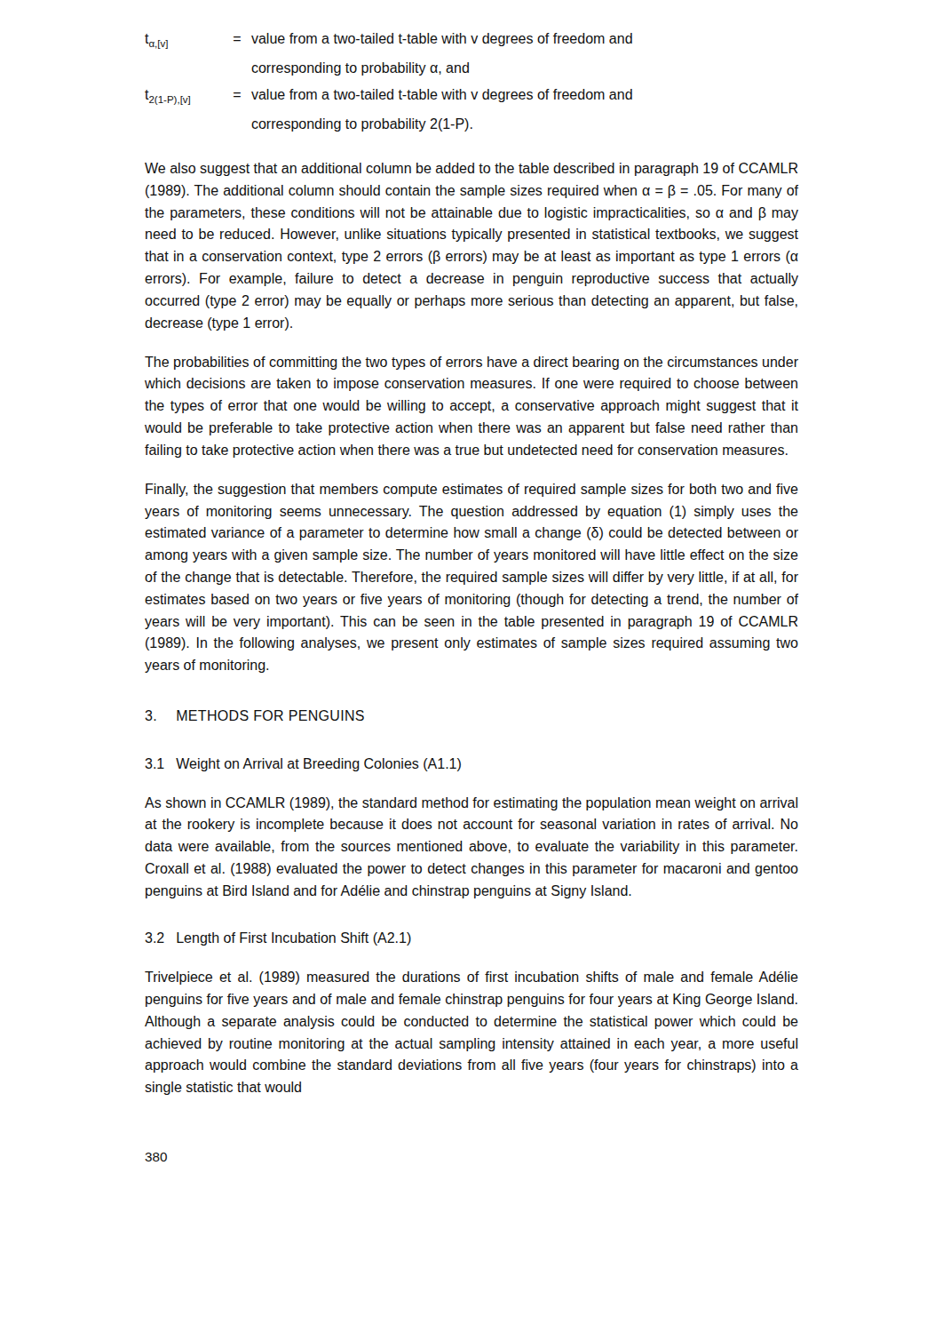tα,[v] = value from a two-tailed t-table with v degrees of freedom and
corresponding to probability α, and
t2(1-P),[v] = value from a two-tailed t-table with v degrees of freedom and
corresponding to probability 2(1-P).
We also suggest that an additional column be added to the table described in paragraph 19 of CCAMLR (1989). The additional column should contain the sample sizes required when α = β = .05. For many of the parameters, these conditions will not be attainable due to logistic impracticalities, so α and β may need to be reduced. However, unlike situations typically presented in statistical textbooks, we suggest that in a conservation context, type 2 errors (β errors) may be at least as important as type 1 errors (α errors). For example, failure to detect a decrease in penguin reproductive success that actually occurred (type 2 error) may be equally or perhaps more serious than detecting an apparent, but false, decrease (type 1 error).
The probabilities of committing the two types of errors have a direct bearing on the circumstances under which decisions are taken to impose conservation measures. If one were required to choose between the types of error that one would be willing to accept, a conservative approach might suggest that it would be preferable to take protective action when there was an apparent but false need rather than failing to take protective action when there was a true but undetected need for conservation measures.
Finally, the suggestion that members compute estimates of required sample sizes for both two and five years of monitoring seems unnecessary. The question addressed by equation (1) simply uses the estimated variance of a parameter to determine how small a change (δ) could be detected between or among years with a given sample size. The number of years monitored will have little effect on the size of the change that is detectable. Therefore, the required sample sizes will differ by very little, if at all, for estimates based on two years or five years of monitoring (though for detecting a trend, the number of years will be very important). This can be seen in the table presented in paragraph 19 of CCAMLR (1989). In the following analyses, we present only estimates of sample sizes required assuming two years of monitoring.
3. METHODS FOR PENGUINS
3.1 Weight on Arrival at Breeding Colonies (A1.1)
As shown in CCAMLR (1989), the standard method for estimating the population mean weight on arrival at the rookery is incomplete because it does not account for seasonal variation in rates of arrival. No data were available, from the sources mentioned above, to evaluate the variability in this parameter. Croxall et al. (1988) evaluated the power to detect changes in this parameter for macaroni and gentoo penguins at Bird Island and for Adélie and chinstrap penguins at Signy Island.
3.2 Length of First Incubation Shift (A2.1)
Trivelpiece et al. (1989) measured the durations of first incubation shifts of male and female Adélie penguins for five years and of male and female chinstrap penguins for four years at King George Island. Although a separate analysis could be conducted to determine the statistical power which could be achieved by routine monitoring at the actual sampling intensity attained in each year, a more useful approach would combine the standard deviations from all five years (four years for chinstraps) into a single statistic that would
380